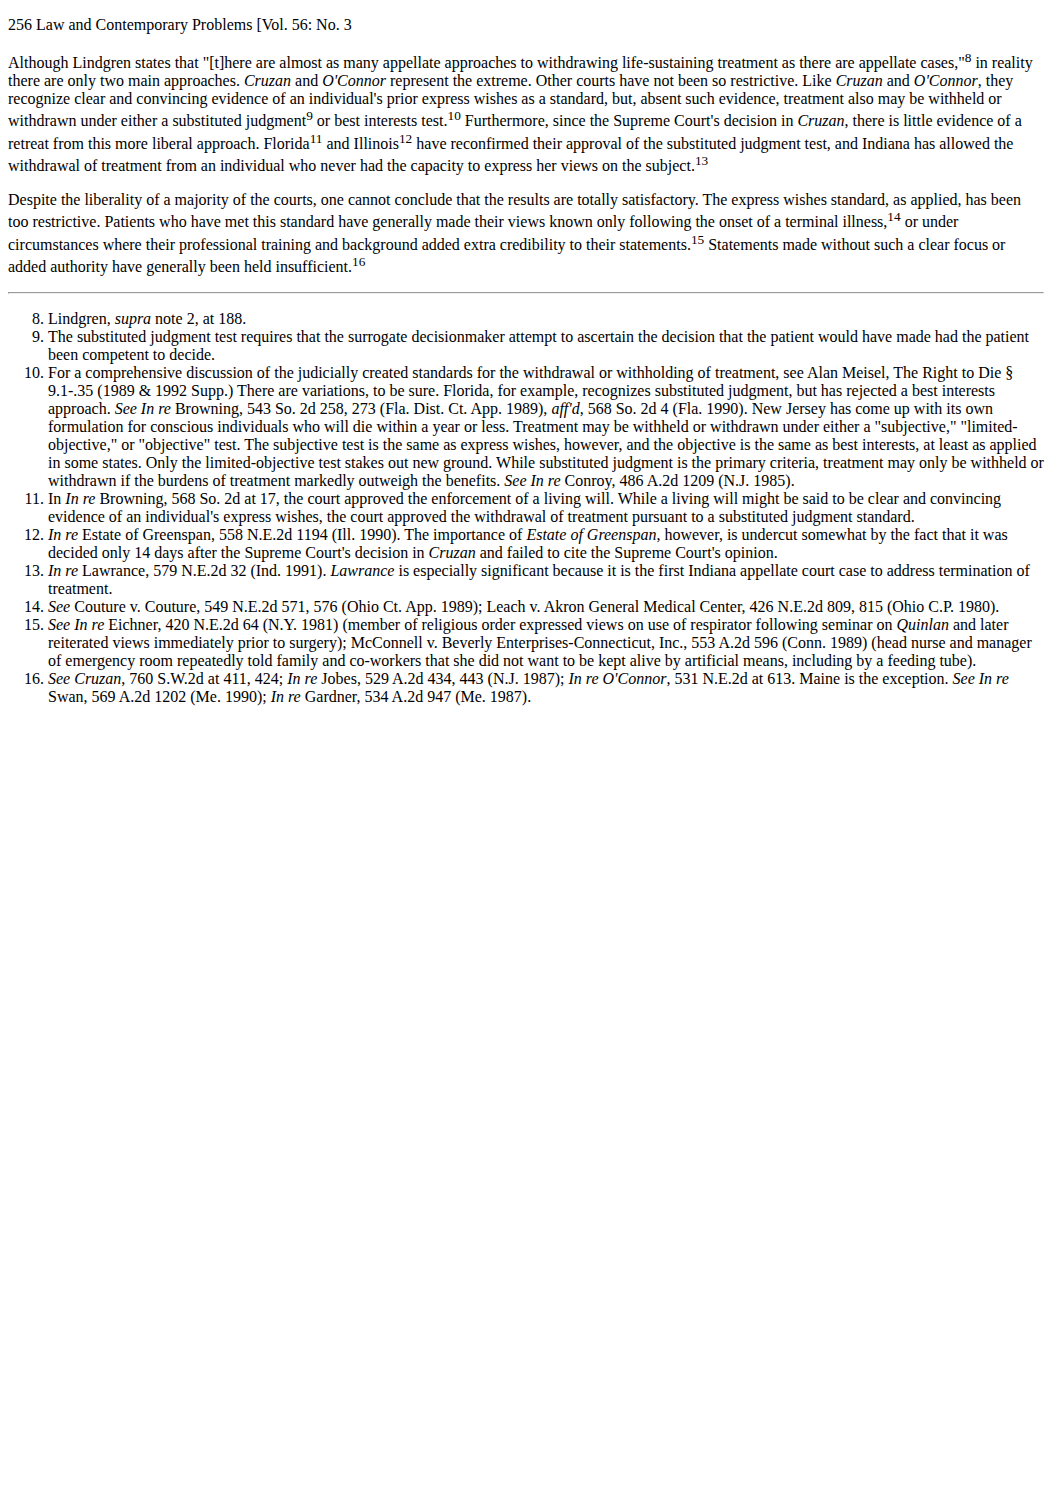256 Law and Contemporary Problems [Vol. 56: No. 3
Although Lindgren states that "[t]here are almost as many appellate approaches to withdrawing life-sustaining treatment as there are appellate cases,"8 in reality there are only two main approaches. Cruzan and O'Connor represent the extreme. Other courts have not been so restrictive. Like Cruzan and O'Connor, they recognize clear and convincing evidence of an individual's prior express wishes as a standard, but, absent such evidence, treatment also may be withheld or withdrawn under either a substituted judgment9 or best interests test.10 Furthermore, since the Supreme Court's decision in Cruzan, there is little evidence of a retreat from this more liberal approach. Florida11 and Illinois12 have reconfirmed their approval of the substituted judgment test, and Indiana has allowed the withdrawal of treatment from an individual who never had the capacity to express her views on the subject.13
Despite the liberality of a majority of the courts, one cannot conclude that the results are totally satisfactory. The express wishes standard, as applied, has been too restrictive. Patients who have met this standard have generally made their views known only following the onset of a terminal illness,14 or under circumstances where their professional training and background added extra credibility to their statements.15 Statements made without such a clear focus or added authority have generally been held insufficient.16
Lindgren, supra note 2, at 188.
The substituted judgment test requires that the surrogate decisionmaker attempt to ascertain the decision that the patient would have made had the patient been competent to decide.
For a comprehensive discussion of the judicially created standards for the withdrawal or withholding of treatment, see Alan Meisel, The Right to Die § 9.1-.35 (1989 & 1992 Supp.) There are variations, to be sure. Florida, for example, recognizes substituted judgment, but has rejected a best interests approach. See In re Browning, 543 So. 2d 258, 273 (Fla. Dist. Ct. App. 1989), aff'd, 568 So. 2d 4 (Fla. 1990). New Jersey has come up with its own formulation for conscious individuals who will die within a year or less. Treatment may be withheld or withdrawn under either a "subjective," "limited-objective," or "objective" test. The subjective test is the same as express wishes, however, and the objective is the same as best interests, at least as applied in some states. Only the limited-objective test stakes out new ground. While substituted judgment is the primary criteria, treatment may only be withheld or withdrawn if the burdens of treatment markedly outweigh the benefits. See In re Conroy, 486 A.2d 1209 (N.J. 1985).
In In re Browning, 568 So. 2d at 17, the court approved the enforcement of a living will. While a living will might be said to be clear and convincing evidence of an individual's express wishes, the court approved the withdrawal of treatment pursuant to a substituted judgment standard.
In re Estate of Greenspan, 558 N.E.2d 1194 (Ill. 1990). The importance of Estate of Greenspan, however, is undercut somewhat by the fact that it was decided only 14 days after the Supreme Court's decision in Cruzan and failed to cite the Supreme Court's opinion.
In re Lawrance, 579 N.E.2d 32 (Ind. 1991). Lawrance is especially significant because it is the first Indiana appellate court case to address termination of treatment.
See Couture v. Couture, 549 N.E.2d 571, 576 (Ohio Ct. App. 1989); Leach v. Akron General Medical Center, 426 N.E.2d 809, 815 (Ohio C.P. 1980).
See In re Eichner, 420 N.E.2d 64 (N.Y. 1981) (member of religious order expressed views on use of respirator following seminar on Quinlan and later reiterated views immediately prior to surgery); McConnell v. Beverly Enterprises-Connecticut, Inc., 553 A.2d 596 (Conn. 1989) (head nurse and manager of emergency room repeatedly told family and co-workers that she did not want to be kept alive by artificial means, including by a feeding tube).
See Cruzan, 760 S.W.2d at 411, 424; In re Jobes, 529 A.2d 434, 443 (N.J. 1987); In re O'Connor, 531 N.E.2d at 613. Maine is the exception. See In re Swan, 569 A.2d 1202 (Me. 1990); In re Gardner, 534 A.2d 947 (Me. 1987).